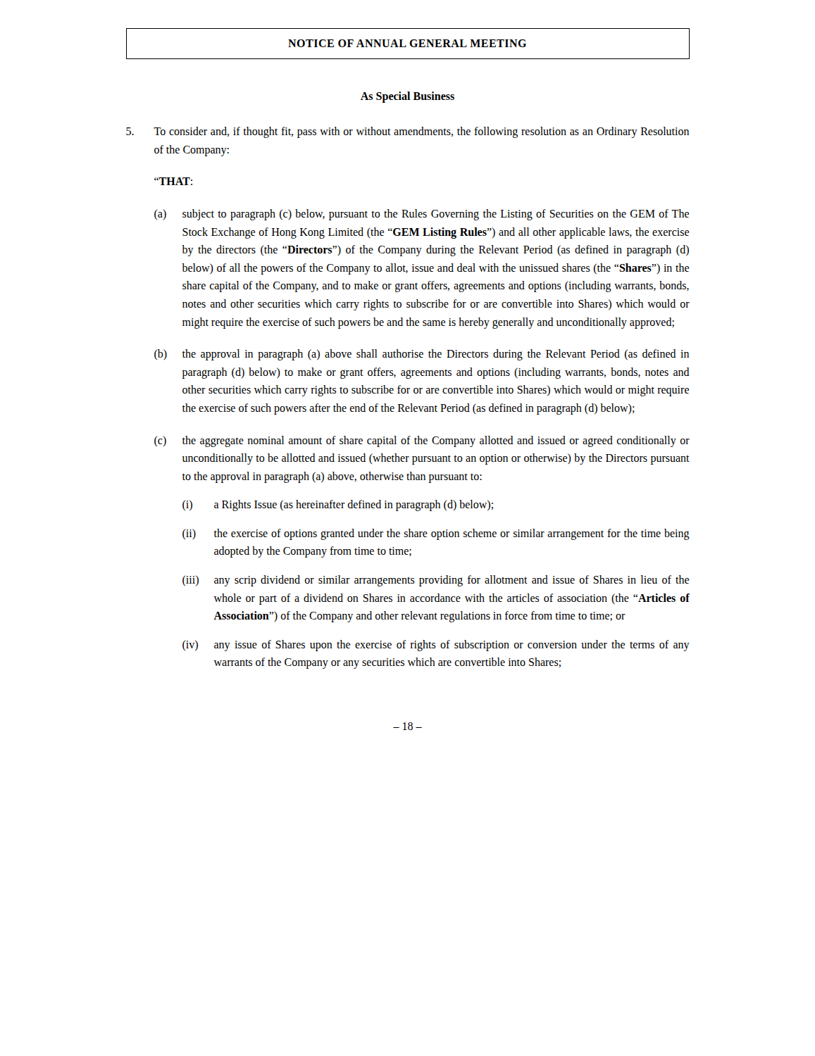NOTICE OF ANNUAL GENERAL MEETING
As Special Business
5.
To consider and, if thought fit, pass with or without amendments, the following resolution as an Ordinary Resolution of the Company:
“THAT:
(a) subject to paragraph (c) below, pursuant to the Rules Governing the Listing of Securities on the GEM of The Stock Exchange of Hong Kong Limited (the “GEM Listing Rules”) and all other applicable laws, the exercise by the directors (the “Directors”) of the Company during the Relevant Period (as defined in paragraph (d) below) of all the powers of the Company to allot, issue and deal with the unissued shares (the “Shares”) in the share capital of the Company, and to make or grant offers, agreements and options (including warrants, bonds, notes and other securities which carry rights to subscribe for or are convertible into Shares) which would or might require the exercise of such powers be and the same is hereby generally and unconditionally approved;
(b) the approval in paragraph (a) above shall authorise the Directors during the Relevant Period (as defined in paragraph (d) below) to make or grant offers, agreements and options (including warrants, bonds, notes and other securities which carry rights to subscribe for or are convertible into Shares) which would or might require the exercise of such powers after the end of the Relevant Period (as defined in paragraph (d) below);
(c) the aggregate nominal amount of share capital of the Company allotted and issued or agreed conditionally or unconditionally to be allotted and issued (whether pursuant to an option or otherwise) by the Directors pursuant to the approval in paragraph (a) above, otherwise than pursuant to:
(i) a Rights Issue (as hereinafter defined in paragraph (d) below);
(ii) the exercise of options granted under the share option scheme or similar arrangement for the time being adopted by the Company from time to time;
(iii) any scrip dividend or similar arrangements providing for allotment and issue of Shares in lieu of the whole or part of a dividend on Shares in accordance with the articles of association (the “Articles of Association”) of the Company and other relevant regulations in force from time to time; or
(iv) any issue of Shares upon the exercise of rights of subscription or conversion under the terms of any warrants of the Company or any securities which are convertible into Shares;
– 18 –